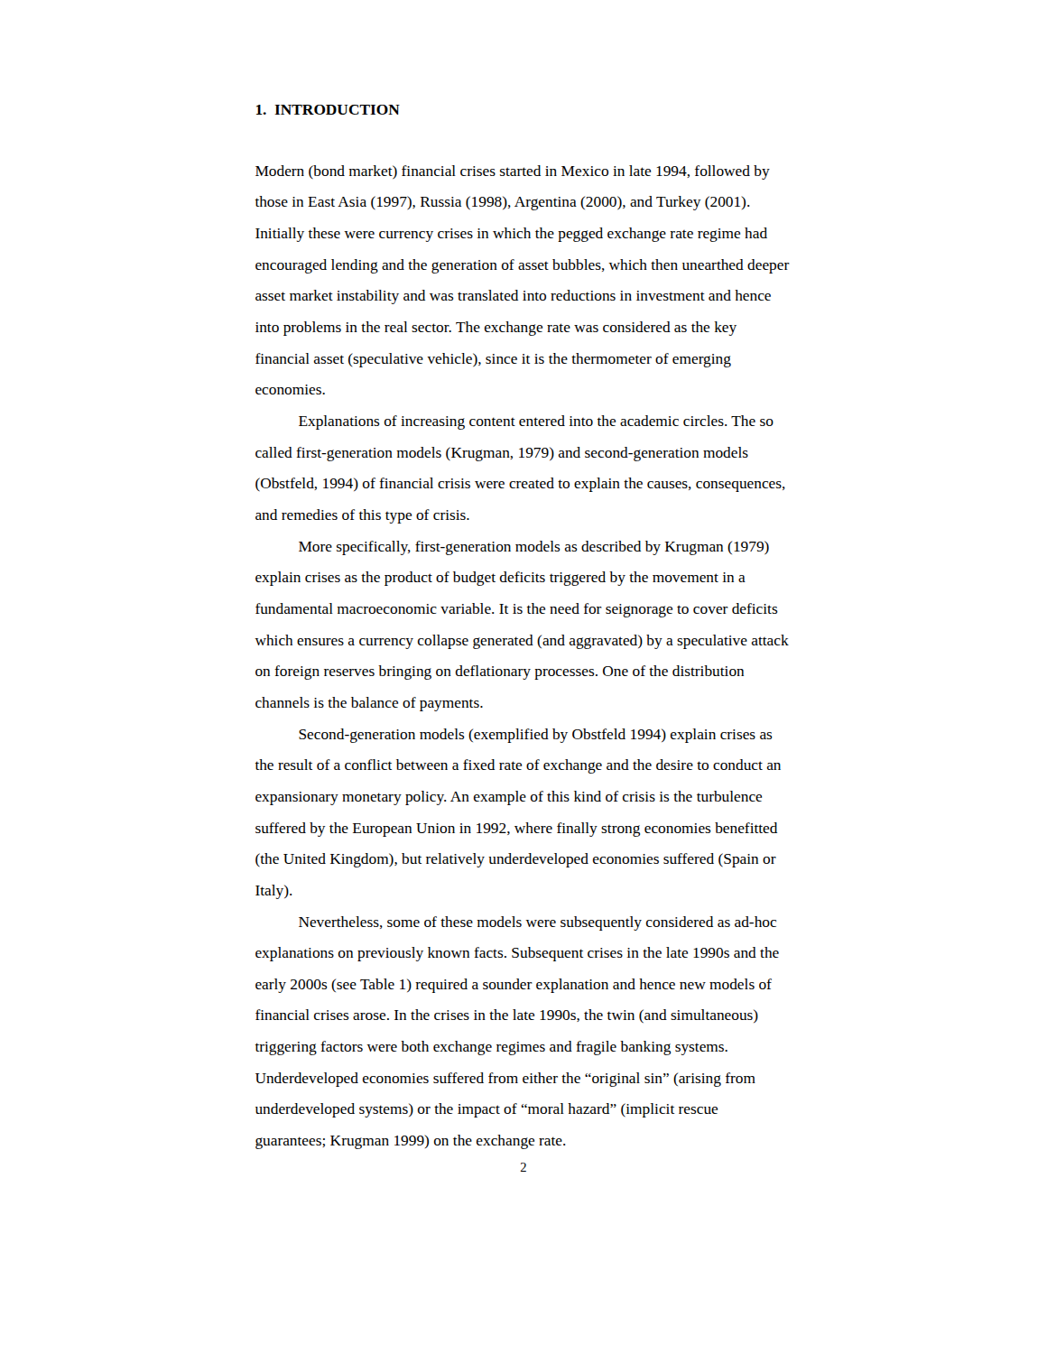1. INTRODUCTION
Modern (bond market) financial crises started in Mexico in late 1994, followed by those in East Asia (1997), Russia (1998), Argentina (2000), and Turkey (2001). Initially these were currency crises in which the pegged exchange rate regime had encouraged lending and the generation of asset bubbles, which then unearthed deeper asset market instability and was translated into reductions in investment and hence into problems in the real sector. The exchange rate was considered as the key financial asset (speculative vehicle), since it is the thermometer of emerging economies.
Explanations of increasing content entered into the academic circles. The so called first-generation models (Krugman, 1979) and second-generation models (Obstfeld, 1994) of financial crisis were created to explain the causes, consequences, and remedies of this type of crisis.
More specifically, first-generation models as described by Krugman (1979) explain crises as the product of budget deficits triggered by the movement in a fundamental macroeconomic variable. It is the need for seignorage to cover deficits which ensures a currency collapse generated (and aggravated) by a speculative attack on foreign reserves bringing on deflationary processes. One of the distribution channels is the balance of payments.
Second-generation models (exemplified by Obstfeld 1994) explain crises as the result of a conflict between a fixed rate of exchange and the desire to conduct an expansionary monetary policy. An example of this kind of crisis is the turbulence suffered by the European Union in 1992, where finally strong economies benefitted (the United Kingdom), but relatively underdeveloped economies suffered (Spain or Italy).
Nevertheless, some of these models were subsequently considered as ad-hoc explanations on previously known facts. Subsequent crises in the late 1990s and the early 2000s (see Table 1) required a sounder explanation and hence new models of financial crises arose. In the crises in the late 1990s, the twin (and simultaneous) triggering factors were both exchange regimes and fragile banking systems. Underdeveloped economies suffered from either the “original sin” (arising from underdeveloped systems) or the impact of “moral hazard” (implicit rescue guarantees; Krugman 1999) on the exchange rate.
2